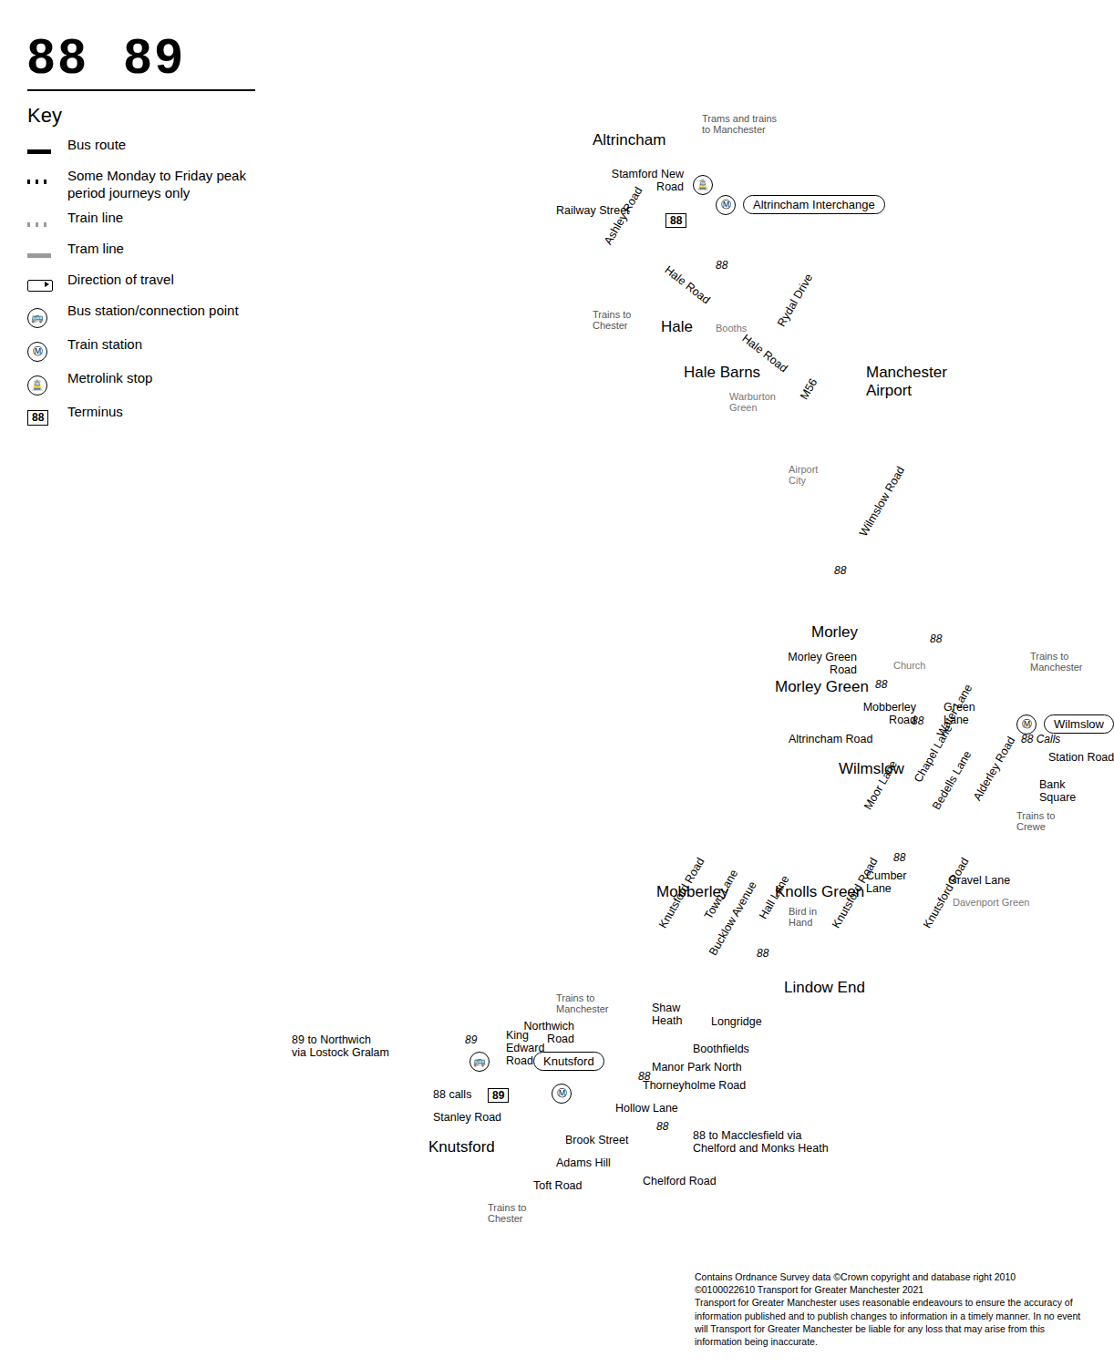88 89
Key
Bus route
Some Monday to Friday peak period journeys only
Train line
Tram line
Direction of travel
🚌Bus station/connection point
ⓂTrain station
🚊Metrolink stop
88 Terminus
Altrincham Trams and trains
to Manchester Stamford New
Road Railway Street 🚊 Ⓜ Altrincham Interchange 88 Ashley Road Hale Road 88 Trains to
Chester Hale Booths Rydal Drive Hale Road Hale Barns Manchester
Airport Warburton
Green M56 Airport
City Wilmslow Road 88 Morley Morley Green
Road 88 Church Morley Green 88 Mobberley
Road 88 Trains to
Manchester Green
Lane Ⓜ Wilmslow Altrincham Road Water Lane 88 Calls Station Road Wilmslow Chapel Lane Alderley Road Bank
Square Trains to
Crewe Moor Lane Bedells Lane 88 Cumber
Lane Gravel Lane Davenport Green Mobberley Knolls Green Hall Lane Bird in
Hand Knutsford Road Knutsford Road Town Lane Knutsford Road 88 Bucklow Avenue Lindow End Trains to
Manchester Shaw
Heath Longridge Northwich
Road 89 King
Edward
Road Boothfields Manor Park North 88 Thorneyholme Road 89 to Northwich
via Lostock Gralam 🚌 Knutsford Ⓜ 88 calls 89 Stanley Road Hollow Lane 88 Knutsford Brook Street Adams Hill Toft Road Chelford Road 88 to Macclesfield via
Chelford and Monks Heath Trains to
Chester
Contains Ordnance Survey data ©Crown copyright and database right 2010
©0100022610 Transport for Greater Manchester 2021
Transport for Greater Manchester uses reasonable endeavours to ensure the accuracy of information published and to publish changes to information in a timely manner. In no event will Transport for Greater Manchester be liable for any loss that may arise from this information being inaccurate.